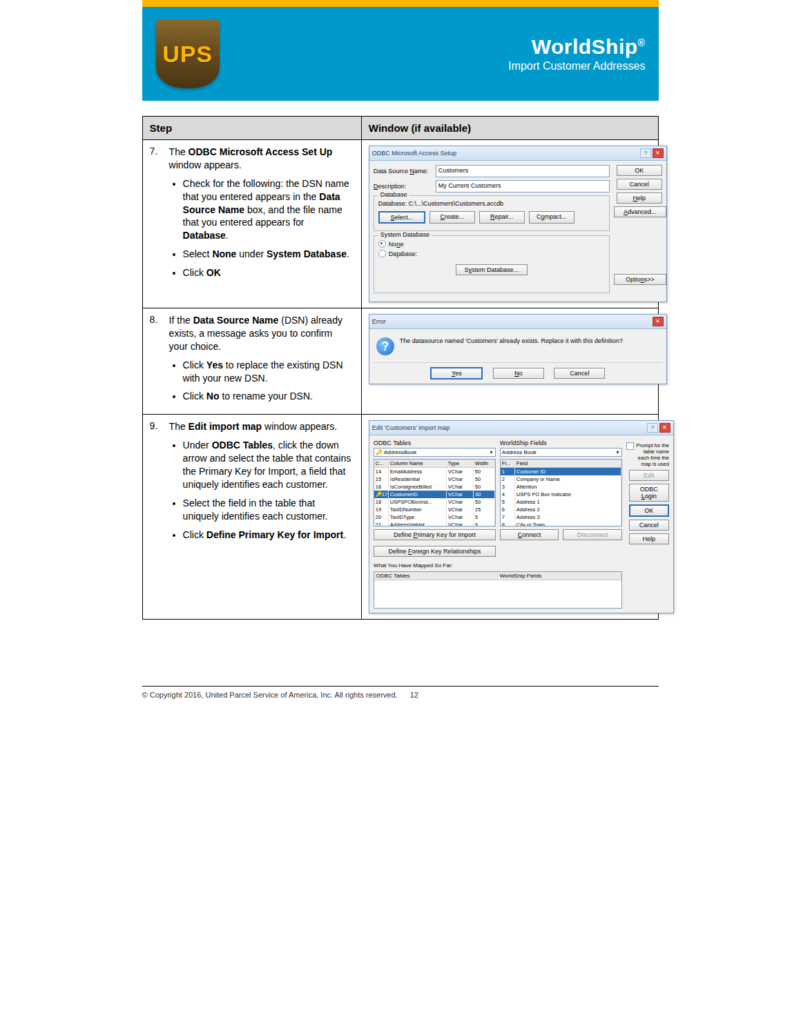UPS
WorldShip®
Import Customer Addresses
| Step | Window (if available) |
| --- | --- |
| 7. The ODBC Microsoft Access Set Up window appears. Check for the following: the DSN name that you entered appears in the Data Source Name box, and the file name that you entered appears for Database . Select None under System Database . Click OK | ODBC Microsoft Access Setup ? ✕ Data Source N ame: Customers D escription: My Current Customers Database Database: C:\...\Customers\Customers.accdb S elect... C reate... R epair... C o mpact... System Database No n e Da t abase: S y stem Database... OK Cancel H elp A dvanced... Optio n s>> |
| 8. If the Data Source Name (DSN) already exists, a message asks you to confirm your choice. Click Yes to replace the existing DSN with your new DSN. Click No to rename your DSN. | Error ✕ ? The datasource named 'Customers' already exists. Replace it with this definition? Y es N o Cancel |
| 9. The Edit import map window appears. Under ODBC Tables , click the down arrow and select the table that contains the Primary Key for Import, a field that uniquely identifies each customer. Select the field in the table that uniquely identifies each customer. Click Define Primary Key for Import . | Edit 'Customers' import map ? ✕ ODBC Tables 🔑 AddressBook ▼ C... Column Name Type Width 14 EmailAddress VChar 50 15 IsResidential VChar 50 16 IsConsigneeBilled VChar 50 🔑17 CustomerID VChar 30 18 USPSPOBoxInd... VChar 50 19 TaxIDNumber VChar 15 20 TaxIDType VChar 5 21 AddressValidat... VChar 9 Define P rimary Key for Import Define F oreign Key Relationships WorldShip Fields Address Book ▼ Fi... Field 1 Customer ID 2 Company or Name 3 Attention 4 USPS PO Box Indicator 5 Address 1 6 Address 2 7 Address 3 8 City or Town C onnect Disconnect What You Have Mapped So Far: ODBC Tables WorldShip Fields Prompt for the table name each time the map is used Edit ODBC L ogin OK Cancel Help |
© Copyright 2016, United Parcel Service of America, Inc. All rights reserved.12